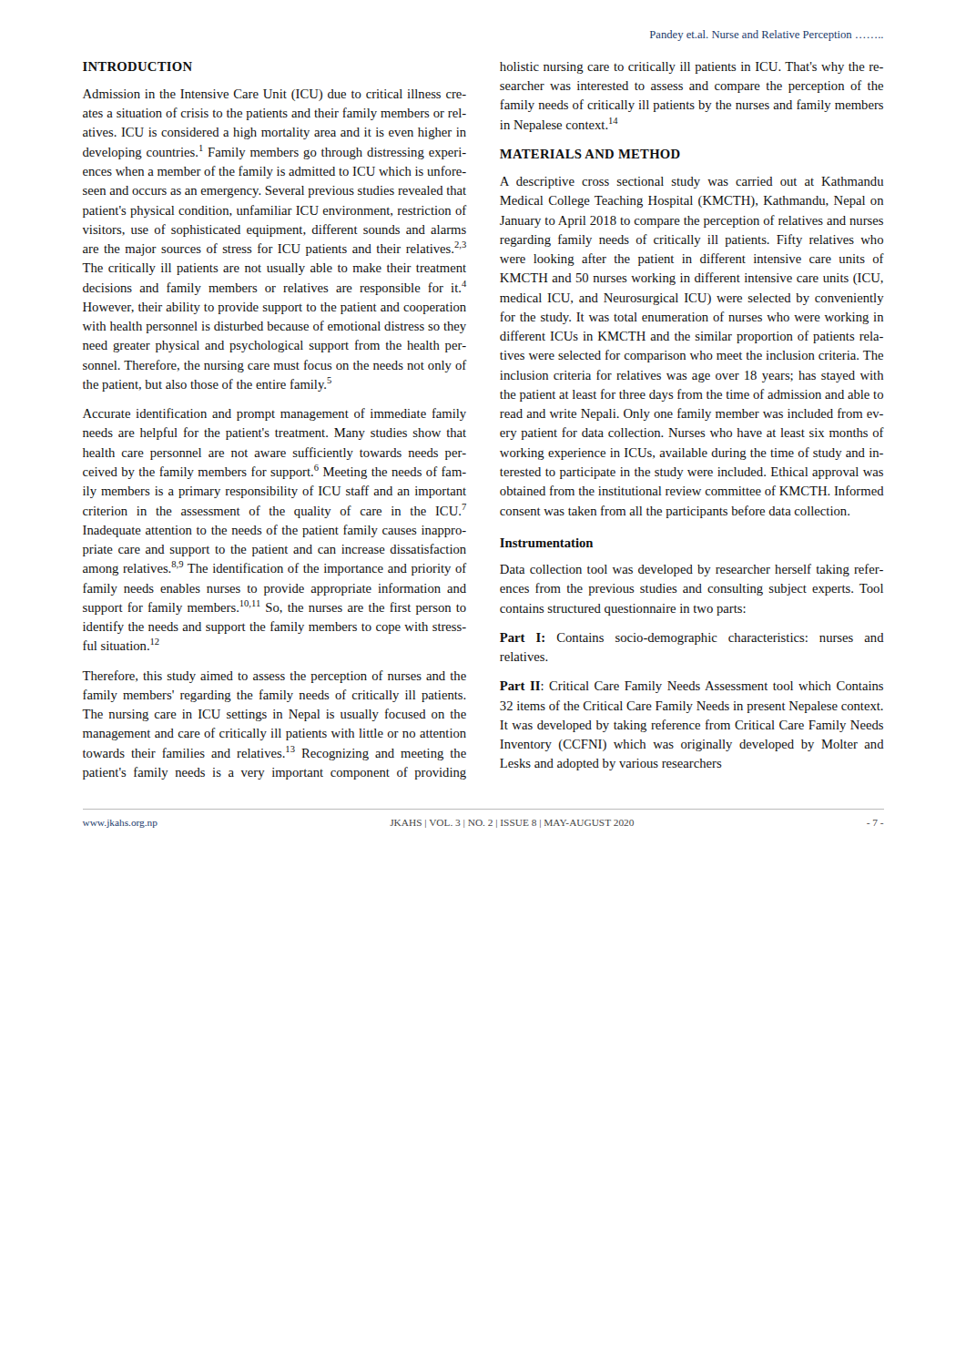Pandey et.al. Nurse and Relative Perception ……..
INTRODUCTION
Admission in the Intensive Care Unit (ICU) due to critical illness creates a situation of crisis to the patients and their family members or relatives. ICU is considered a high mortality area and it is even higher in developing countries.1 Family members go through distressing experiences when a member of the family is admitted to ICU which is unforeseen and occurs as an emergency. Several previous studies revealed that patient's physical condition, unfamiliar ICU environment, restriction of visitors, use of sophisticated equipment, different sounds and alarms are the major sources of stress for ICU patients and their relatives.2,3 The critically ill patients are not usually able to make their treatment decisions and family members or relatives are responsible for it.4 However, their ability to provide support to the patient and cooperation with health personnel is disturbed because of emotional distress so they need greater physical and psychological support from the health personnel. Therefore, the nursing care must focus on the needs not only of the patient, but also those of the entire family.5
Accurate identification and prompt management of immediate family needs are helpful for the patient's treatment. Many studies show that health care personnel are not aware sufficiently towards needs perceived by the family members for support.6 Meeting the needs of family members is a primary responsibility of ICU staff and an important criterion in the assessment of the quality of care in the ICU.7 Inadequate attention to the needs of the patient family causes inappropriate care and support to the patient and can increase dissatisfaction among relatives.8,9 The identification of the importance and priority of family needs enables nurses to provide appropriate information and support for family members.10,11 So, the nurses are the first person to identify the needs and support the family members to cope with stressful situation.12
Therefore, this study aimed to assess the perception of nurses and the family members' regarding the family needs of critically ill patients. The nursing care in ICU settings in Nepal is usually focused on the management and care of critically ill patients with little or no attention towards their families and relatives.13 Recognizing and meeting the patient's family needs is a very important component of providing holistic nursing care to critically ill patients in ICU. That's why the researcher was interested to assess and compare the perception of the family needs of critically ill patients by the nurses and family members in Nepalese context.14
MATERIALS AND METHOD
A descriptive cross sectional study was carried out at Kathmandu Medical College Teaching Hospital (KMCTH), Kathmandu, Nepal on January to April 2018 to compare the perception of relatives and nurses regarding family needs of critically ill patients. Fifty relatives who were looking after the patient in different intensive care units of KMCTH and 50 nurses working in different intensive care units (ICU, medical ICU, and Neurosurgical ICU) were selected by conveniently for the study. It was total enumeration of nurses who were working in different ICUs in KMCTH and the similar proportion of patients relatives were selected for comparison who meet the inclusion criteria. The inclusion criteria for relatives was age over 18 years; has stayed with the patient at least for three days from the time of admission and able to read and write Nepali. Only one family member was included from every patient for data collection. Nurses who have at least six months of working experience in ICUs, available during the time of study and interested to participate in the study were included. Ethical approval was obtained from the institutional review committee of KMCTH. Informed consent was taken from all the participants before data collection.
Instrumentation
Data collection tool was developed by researcher herself taking references from the previous studies and consulting subject experts. Tool contains structured questionnaire in two parts:
Part I: Contains socio-demographic characteristics: nurses and relatives.
Part II: Critical Care Family Needs Assessment tool which Contains 32 items of the Critical Care Family Needs in present Nepalese context. It was developed by taking reference from Critical Care Family Needs Inventory (CCFNI) which was originally developed by Molter and Lesks and adopted by various researchers
www.jkahs.org.np JKAHS | VOL. 3 | NO. 2 | ISSUE 8 | MAY-AUGUST 2020 - 7 -